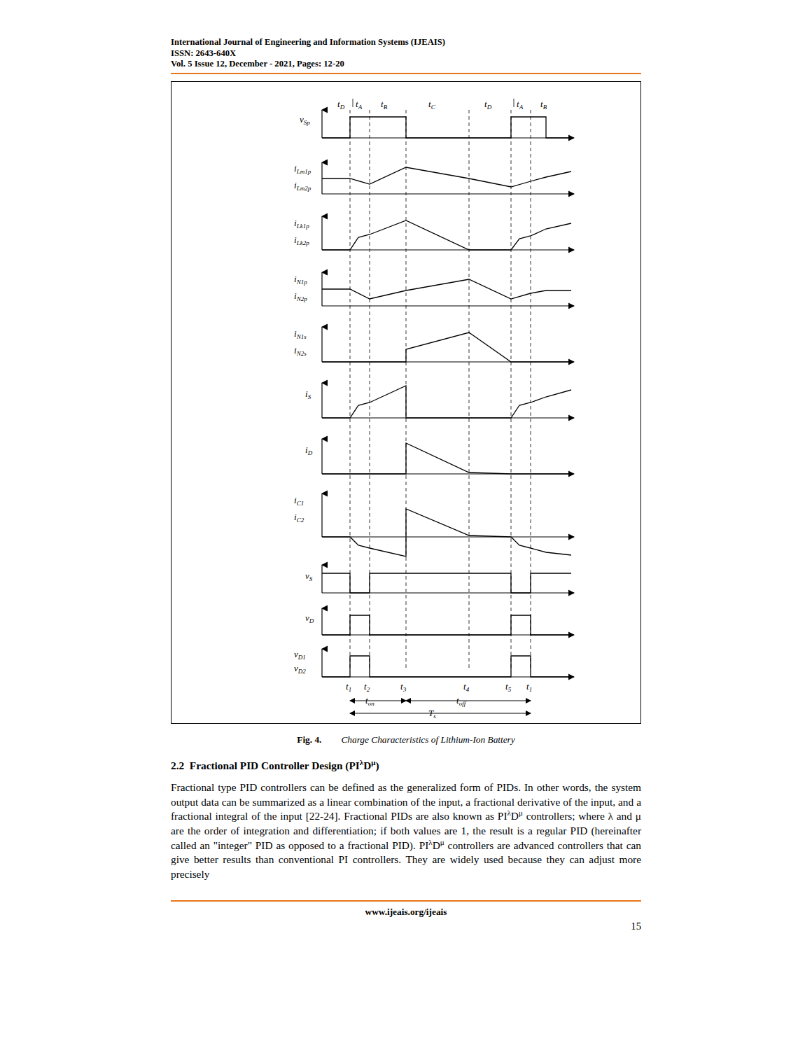International Journal of Engineering and Information Systems (IJEAIS) ISSN: 2643-640X Vol. 5 Issue 12, December - 2021, Pages: 12-20
tD tA tB tC tD tA tB vSp iLm1p iLm2p iLk1p iLk2p iN1p iN2p iN1s iN2s iS iD iC1 iC2 vS vD vD1 vD2 t1 t2 t3 t4 t5 t1 ton toff Ts
Fig. 4. Charge Characteristics of Lithium-Ion Battery
2.2 Fractional PID Controller Design (PIλDμ)
Fractional type PID controllers can be defined as the generalized form of PIDs. In other words, the system output data can be summarized as a linear combination of the input, a fractional derivative of the input, and a fractional integral of the input [22-24]. Fractional PIDs are also known as PIλDμ controllers; where λ and μ are the order of integration and differentiation; if both values are 1, the result is a regular PID (hereinafter called an "integer" PID as opposed to a fractional PID). PIλDμ controllers are advanced controllers that can give better results than conventional PI controllers. They are widely used because they can adjust more precisely
www.ijeais.org/ijeais 15